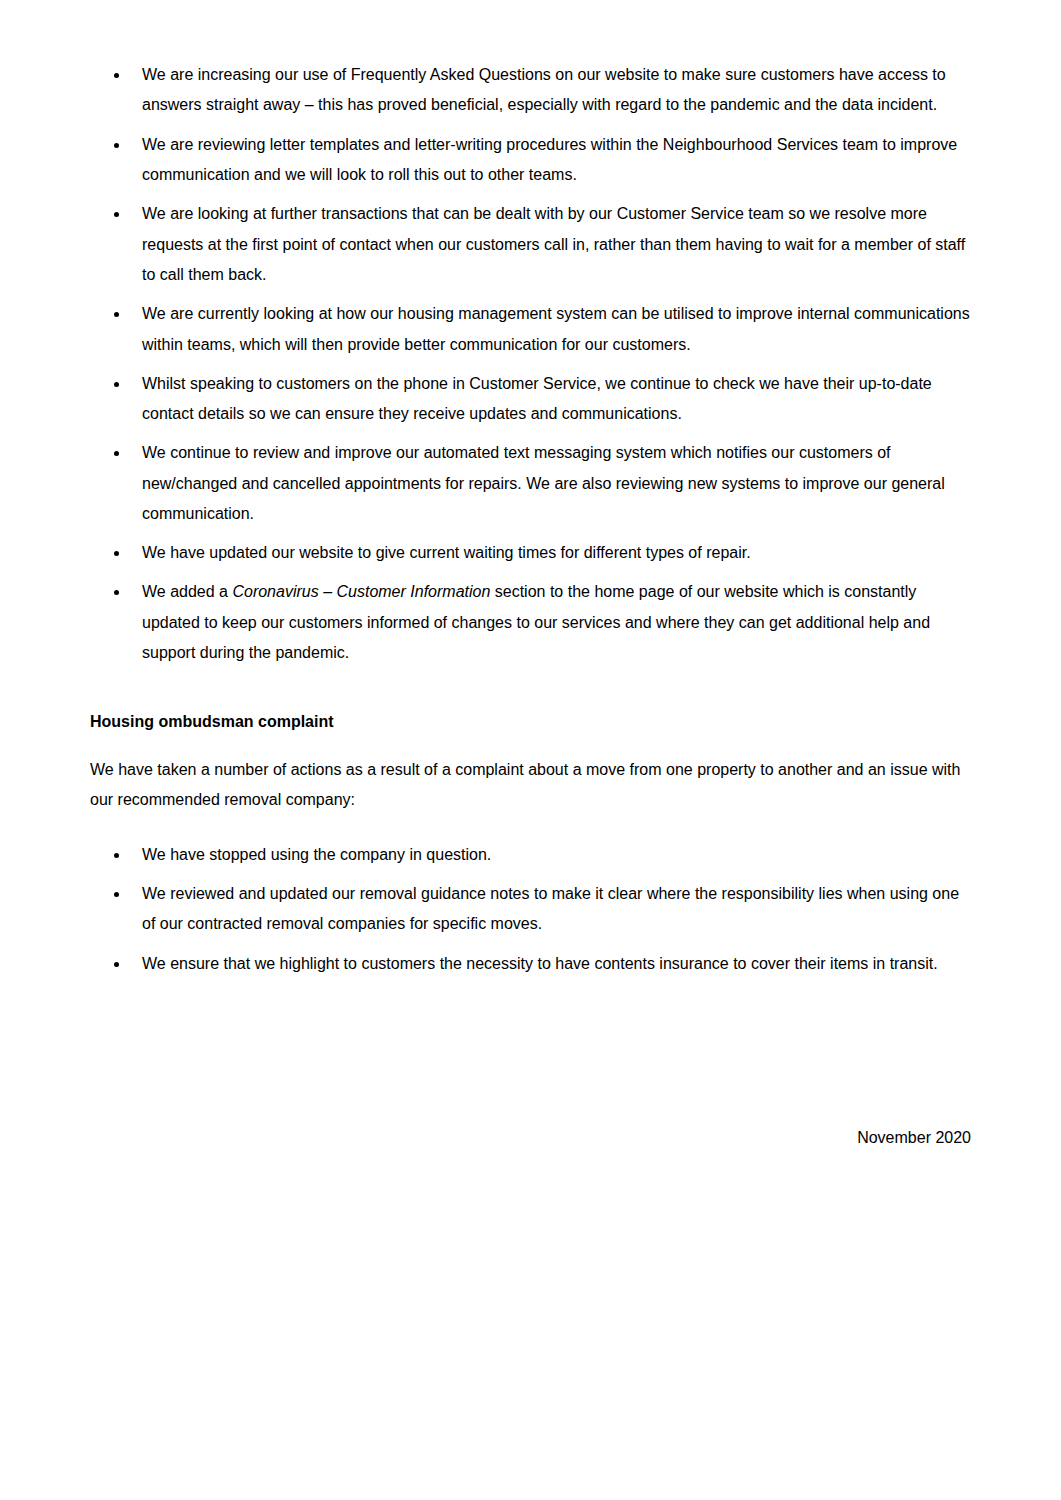We are increasing our use of Frequently Asked Questions on our website to make sure customers have access to answers straight away – this has proved beneficial, especially with regard to the pandemic and the data incident.
We are reviewing letter templates and letter-writing procedures within the Neighbourhood Services team to improve communication and we will look to roll this out to other teams.
We are looking at further transactions that can be dealt with by our Customer Service team so we resolve more requests at the first point of contact when our customers call in, rather than them having to wait for a member of staff to call them back.
We are currently looking at how our housing management system can be utilised to improve internal communications within teams, which will then provide better communication for our customers.
Whilst speaking to customers on the phone in Customer Service, we continue to check we have their up-to-date contact details so we can ensure they receive updates and communications.
We continue to review and improve our automated text messaging system which notifies our customers of new/changed and cancelled appointments for repairs. We are also reviewing new systems to improve our general communication.
We have updated our website to give current waiting times for different types of repair.
We added a Coronavirus – Customer Information section to the home page of our website which is constantly updated to keep our customers informed of changes to our services and where they can get additional help and support during the pandemic.
Housing ombudsman complaint
We have taken a number of actions as a result of a complaint about a move from one property to another and an issue with our recommended removal company:
We have stopped using the company in question.
We reviewed and updated our removal guidance notes to make it clear where the responsibility lies when using one of our contracted removal companies for specific moves.
We ensure that we highlight to customers the necessity to have contents insurance to cover their items in transit.
November 2020